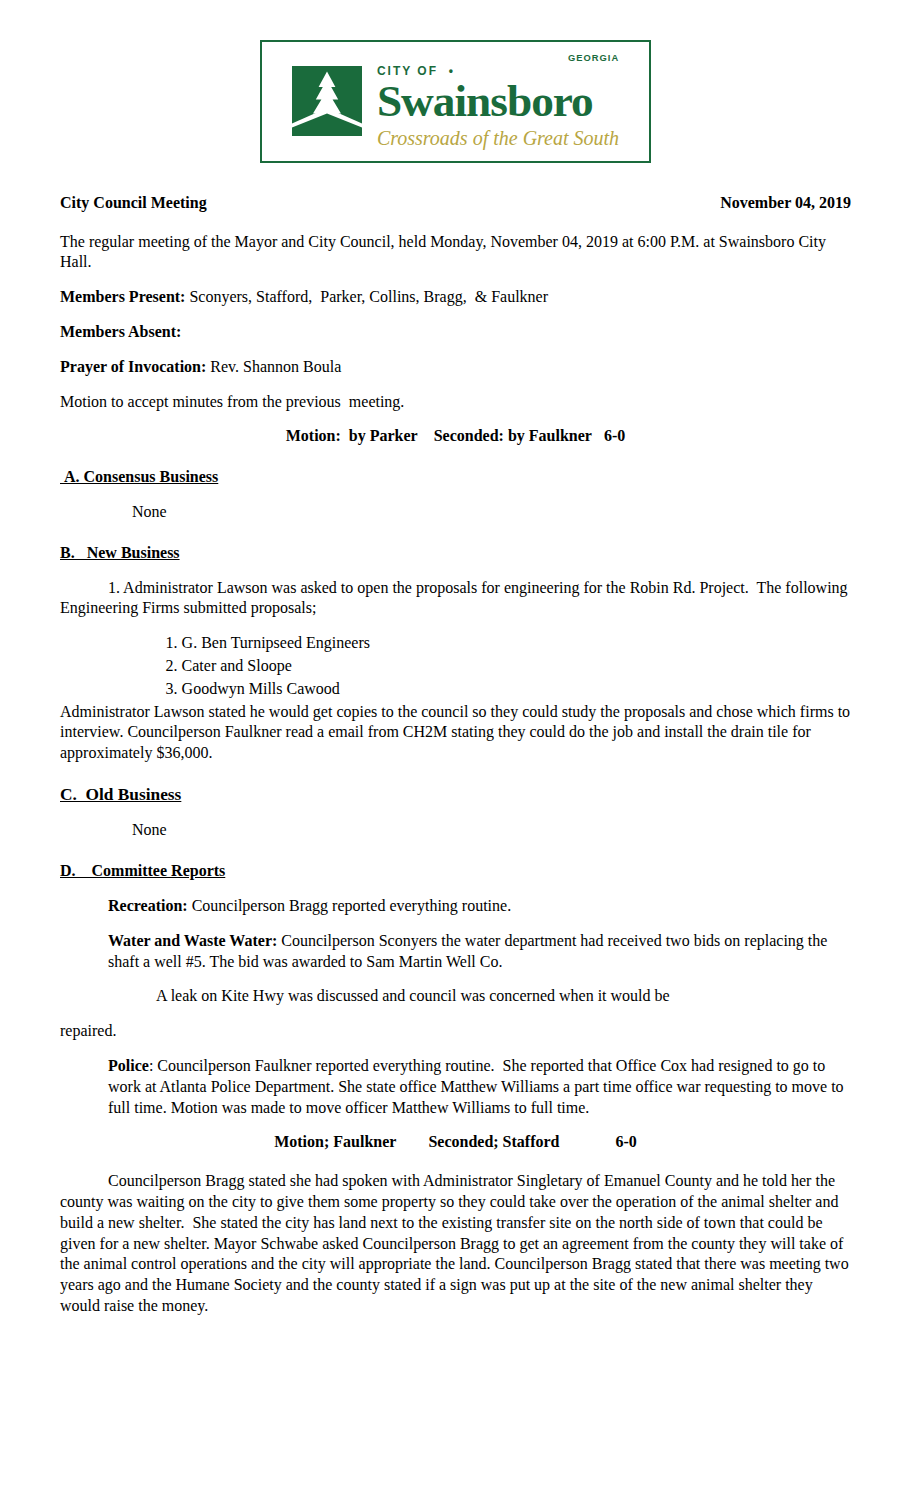GEORGIA
CITY OF •
Swainsboro
Crossroads of the Great South
City Council Meeting November 04, 2019
The regular meeting of the Mayor and City Council, held Monday, November 04, 2019 at 6:00 P.M. at Swainsboro City Hall.
Members Present: Sconyers, Stafford, Parker, Collins, Bragg, & Faulkner
Members Absent:
Prayer of Invocation: Rev. Shannon Boula
Motion to accept minutes from the previous meeting.
Motion: by Parker Seconded: by Faulkner 6-0
A. Consensus Business
None
B. New Business
1. Administrator Lawson was asked to open the proposals for engineering for the Robin Rd. Project. The following Engineering Firms submitted proposals;
1. G. Ben Turnipseed Engineers
2. Cater and Sloope
3. Goodwyn Mills Cawood
Administrator Lawson stated he would get copies to the council so they could study the proposals and chose which firms to interview. Councilperson Faulkner read a email from CH2M stating they could do the job and install the drain tile for approximately $36,000.
C. Old Business
None
D. Committee Reports
Recreation: Councilperson Bragg reported everything routine.
Water and Waste Water: Councilperson Sconyers the water department had received two bids on replacing the shaft a well #5. The bid was awarded to Sam Martin Well Co.
A leak on Kite Hwy was discussed and council was concerned when it would be
repaired.
Police: Councilperson Faulkner reported everything routine. She reported that Office Cox had resigned to go to work at Atlanta Police Department. She state office Matthew Williams a part time office war requesting to move to full time. Motion was made to move officer Matthew Williams to full time.
Motion; Faulkner Seconded; Stafford 6-0
Councilperson Bragg stated she had spoken with Administrator Singletary of Emanuel County and he told her the county was waiting on the city to give them some property so they could take over the operation of the animal shelter and build a new shelter. She stated the city has land next to the existing transfer site on the north side of town that could be given for a new shelter. Mayor Schwabe asked Councilperson Bragg to get an agreement from the county they will take of the animal control operations and the city will appropriate the land. Councilperson Bragg stated that there was meeting two years ago and the Humane Society and the county stated if a sign was put up at the site of the new animal shelter they would raise the money.